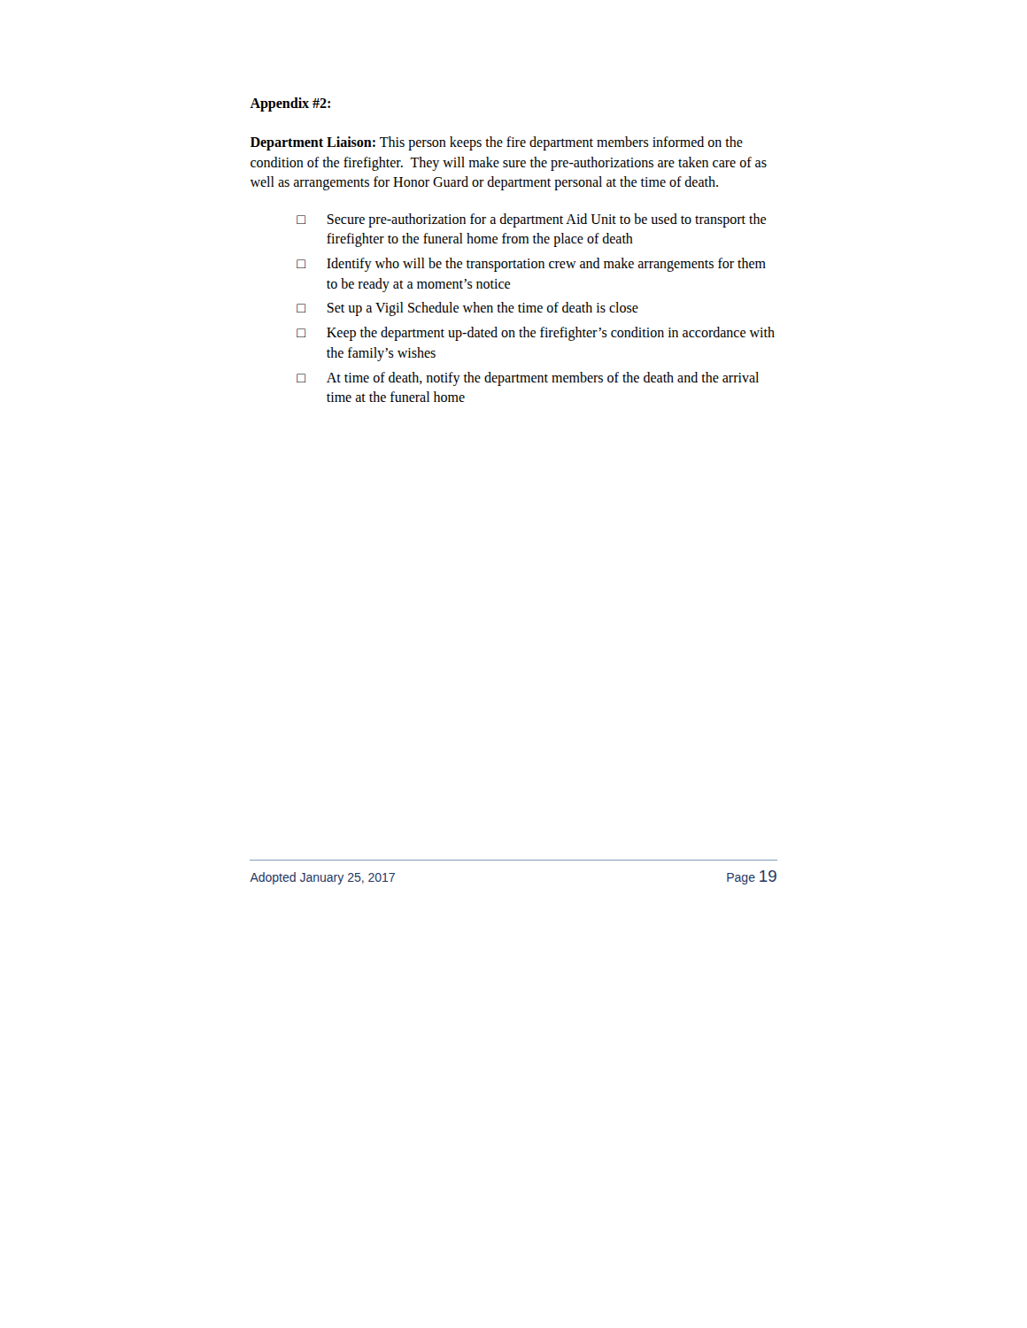Appendix #2:
Department Liaison: This person keeps the fire department members informed on the condition of the firefighter. They will make sure the pre-authorizations are taken care of as well as arrangements for Honor Guard or department personal at the time of death.
Secure pre-authorization for a department Aid Unit to be used to transport the firefighter to the funeral home from the place of death
Identify who will be the transportation crew and make arrangements for them to be ready at a moment’s notice
Set up a Vigil Schedule when the time of death is close
Keep the department up-dated on the firefighter’s condition in accordance with the family’s wishes
At time of death, notify the department members of the death and the arrival time at the funeral home
Adopted January 25, 2017 Page 19